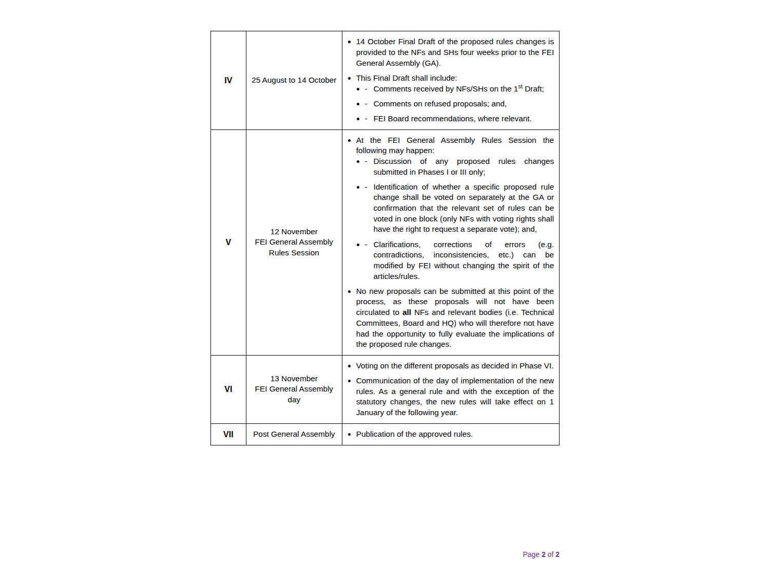| IV | 25 August to 14 October | 14 October Final Draft of the proposed rules changes is provided to the NFs and SHs four weeks prior to the FEI General Assembly (GA). This Final Draft shall include: Comments received by NFs/SHs on the 1 st Draft; Comments on refused proposals; and, FEI Board recommendations, where relevant. |
| V | 12 November FEI General Assembly Rules Session | At the FEI General Assembly Rules Session the following may happen: Discussion of any proposed rules changes submitted in Phases I or III only; Identification of whether a specific proposed rule change shall be voted on separately at the GA or confirmation that the relevant set of rules can be voted in one block (only NFs with voting rights shall have the right to request a separate vote); and, Clarifications, corrections of errors (e.g. contradictions, inconsistencies, etc.) can be modified by FEI without changing the spirit of the articles/rules. No new proposals can be submitted at this point of the process, as these proposals will not have been circulated to all NFs and relevant bodies (i.e. Technical Committees, Board and HQ) who will therefore not have had the opportunity to fully evaluate the implications of the proposed rule changes. |
| VI | 13 November FEI General Assembly day | Voting on the different proposals as decided in Phase VI. Communication of the day of implementation of the new rules. As a general rule and with the exception of the statutory changes, the new rules will take effect on 1 January of the following year. |
| VII | Post General Assembly | Publication of the approved rules. |
Page 2 of 2